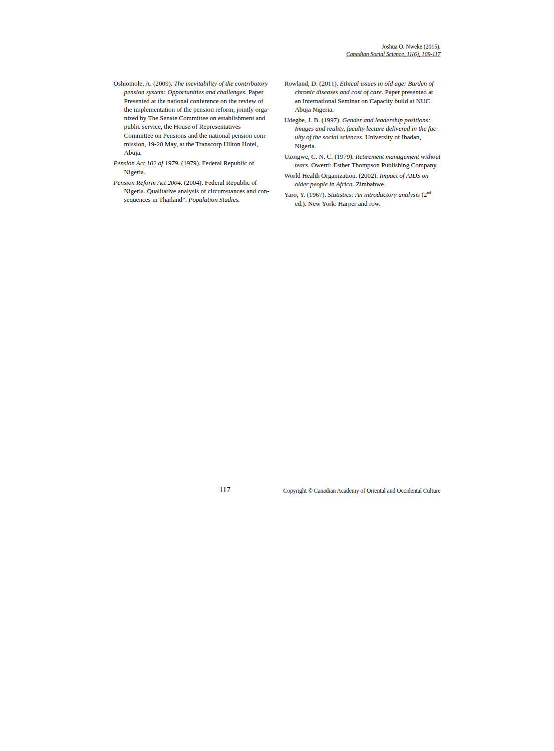Joshua O. Nweke (2015). Canadian Social Science, 11(6), 109-117
Oshiomole, A. (2009). The inevitability of the contributory pension system: Opportunities and challenges. Paper Presented at the national conference on the review of the implementation of the pension reform, jointly organized by The Senate Committee on establishment and public service, the House of Representatives Committee on Pensions and the national pension commission, 19-20 May, at the Transcorp Hilton Hotel, Abuja.
Pension Act 102 of 1979. (1979). Federal Republic of Nigeria.
Pension Reform Act 2004. (2004). Federal Republic of Nigeria. Qualitative analysis of circumstances and consequences in Thailand”. Population Studies.
Rowland, D. (2011). Ethical issues in old age: Burden of chronic diseases and cost of care. Paper presented at an International Seminar on Capacity build at NUC Abuja Nigeria.
Udegbe, J. B. (1997). Gender and leadership positions: Images and reality, faculty lecture delivered in the faculty of the social sciences. University of Ibadan, Nigeria.
Uzoigwe, C. N. C. (1979). Retirement management without tears. Owerri: Esther Thompson Publishing Company.
World Health Organization. (2002). Impact of AIDS on older people in Africa. Zimbabwe.
Yaro, Y. (1967). Statistics: An introductory analysis (2nd ed.). New York: Harper and row.
117
Copyright © Canadian Academy of Oriental and Occidental Culture